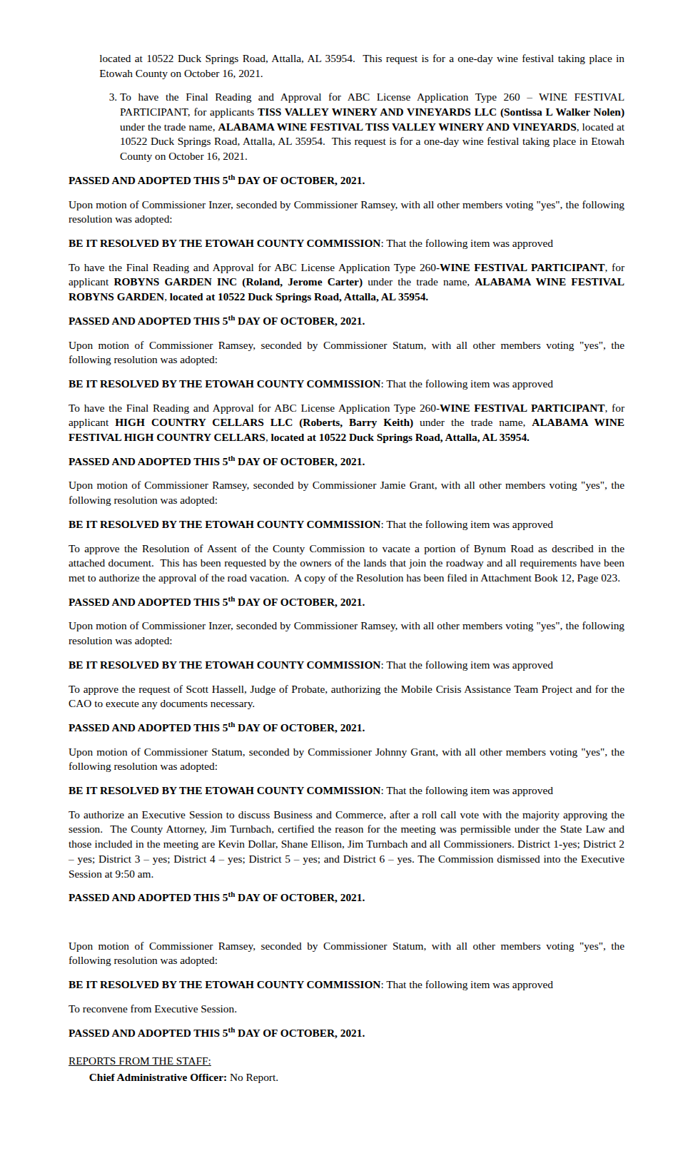located at 10522 Duck Springs Road, Attalla, AL 35954. This request is for a one-day wine festival taking place in Etowah County on October 16, 2021.
To have the Final Reading and Approval for ABC License Application Type 260 – WINE FESTIVAL PARTICIPANT, for applicants TISS VALLEY WINERY AND VINEYARDS LLC (Sontissa L Walker Nolen) under the trade name, ALABAMA WINE FESTIVAL TISS VALLEY WINERY AND VINEYARDS, located at 10522 Duck Springs Road, Attalla, AL 35954. This request is for a one-day wine festival taking place in Etowah County on October 16, 2021.
PASSED AND ADOPTED THIS 5th DAY OF OCTOBER, 2021.
Upon motion of Commissioner Inzer, seconded by Commissioner Ramsey, with all other members voting "yes", the following resolution was adopted:
BE IT RESOLVED BY THE ETOWAH COUNTY COMMISSION: That the following item was approved
To have the Final Reading and Approval for ABC License Application Type 260-WINE FESTIVAL PARTICIPANT, for applicant ROBYNS GARDEN INC (Roland, Jerome Carter) under the trade name, ALABAMA WINE FESTIVAL ROBYNS GARDEN, located at 10522 Duck Springs Road, Attalla, AL 35954.
PASSED AND ADOPTED THIS 5th DAY OF OCTOBER, 2021.
Upon motion of Commissioner Ramsey, seconded by Commissioner Statum, with all other members voting "yes", the following resolution was adopted:
BE IT RESOLVED BY THE ETOWAH COUNTY COMMISSION: That the following item was approved
To have the Final Reading and Approval for ABC License Application Type 260-WINE FESTIVAL PARTICIPANT, for applicant HIGH COUNTRY CELLARS LLC (Roberts, Barry Keith) under the trade name, ALABAMA WINE FESTIVAL HIGH COUNTRY CELLARS, located at 10522 Duck Springs Road, Attalla, AL 35954.
PASSED AND ADOPTED THIS 5th DAY OF OCTOBER, 2021.
Upon motion of Commissioner Ramsey, seconded by Commissioner Jamie Grant, with all other members voting "yes", the following resolution was adopted:
BE IT RESOLVED BY THE ETOWAH COUNTY COMMISSION: That the following item was approved
To approve the Resolution of Assent of the County Commission to vacate a portion of Bynum Road as described in the attached document. This has been requested by the owners of the lands that join the roadway and all requirements have been met to authorize the approval of the road vacation. A copy of the Resolution has been filed in Attachment Book 12, Page 023.
PASSED AND ADOPTED THIS 5th DAY OF OCTOBER, 2021.
Upon motion of Commissioner Inzer, seconded by Commissioner Ramsey, with all other members voting "yes", the following resolution was adopted:
BE IT RESOLVED BY THE ETOWAH COUNTY COMMISSION: That the following item was approved
To approve the request of Scott Hassell, Judge of Probate, authorizing the Mobile Crisis Assistance Team Project and for the CAO to execute any documents necessary.
PASSED AND ADOPTED THIS 5th DAY OF OCTOBER, 2021.
Upon motion of Commissioner Statum, seconded by Commissioner Johnny Grant, with all other members voting "yes", the following resolution was adopted:
BE IT RESOLVED BY THE ETOWAH COUNTY COMMISSION: That the following item was approved
To authorize an Executive Session to discuss Business and Commerce, after a roll call vote with the majority approving the session. The County Attorney, Jim Turnbach, certified the reason for the meeting was permissible under the State Law and those included in the meeting are Kevin Dollar, Shane Ellison, Jim Turnbach and all Commissioners. District 1-yes; District 2 – yes; District 3 – yes; District 4 – yes; District 5 – yes; and District 6 – yes. The Commission dismissed into the Executive Session at 9:50 am.
PASSED AND ADOPTED THIS 5th DAY OF OCTOBER, 2021.
Upon motion of Commissioner Ramsey, seconded by Commissioner Statum, with all other members voting "yes", the following resolution was adopted:
BE IT RESOLVED BY THE ETOWAH COUNTY COMMISSION: That the following item was approved
To reconvene from Executive Session.
PASSED AND ADOPTED THIS 5th DAY OF OCTOBER, 2021.
REPORTS FROM THE STAFF:
Chief Administrative Officer: No Report.